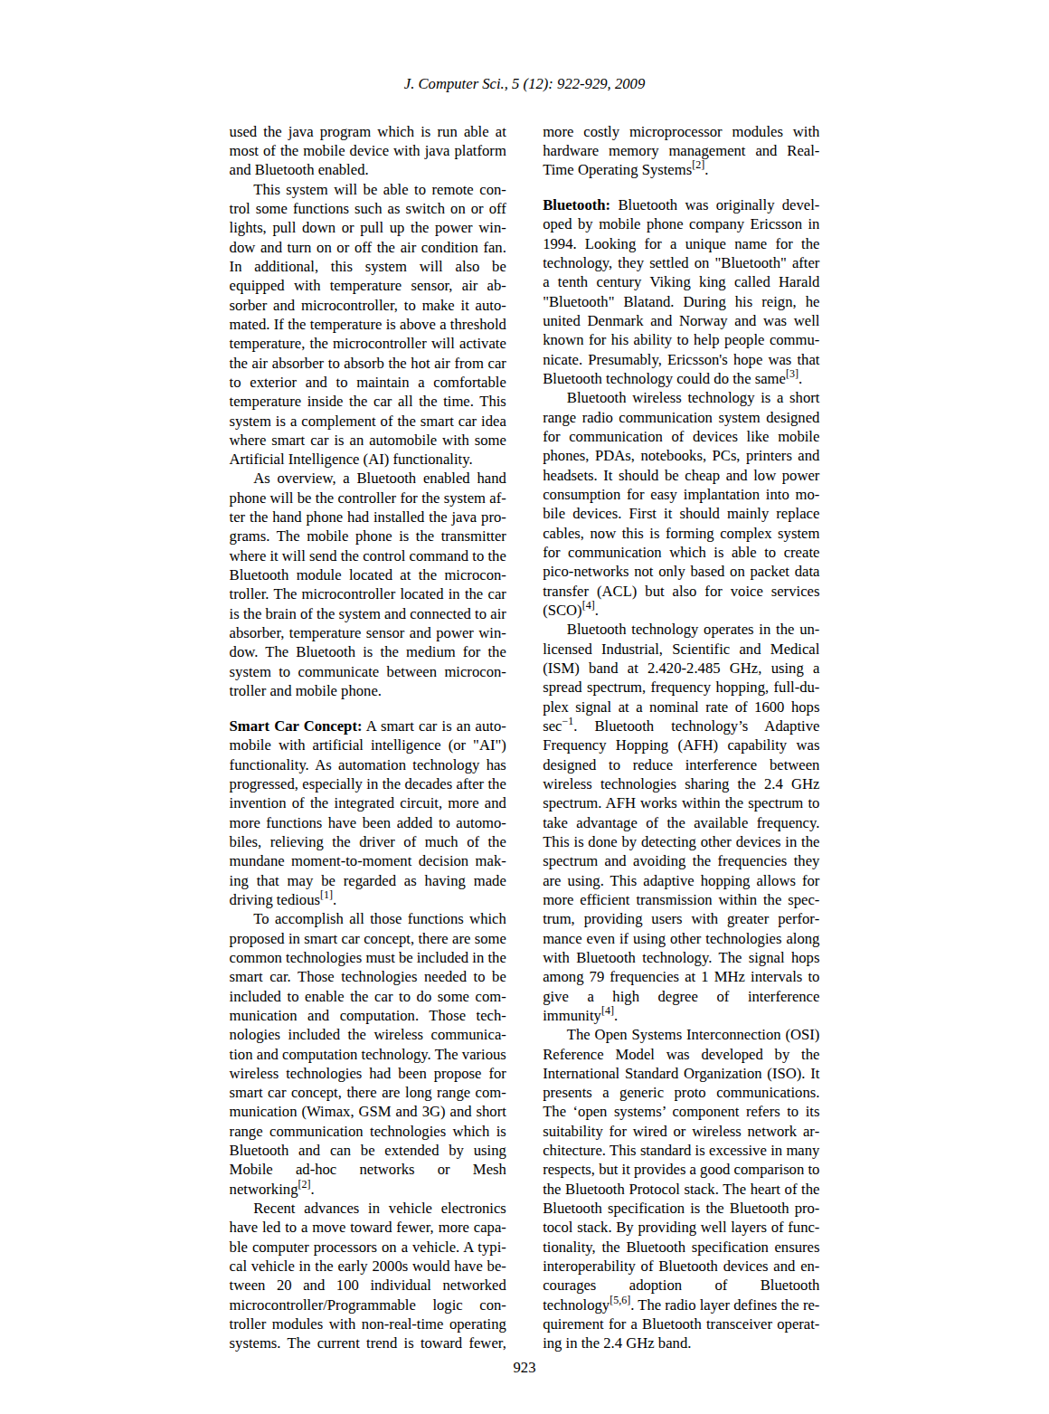J. Computer Sci., 5 (12): 922-929, 2009
used the java program which is run able at most of the mobile device with java platform and Bluetooth enabled.
This system will be able to remote control some functions such as switch on or off lights, pull down or pull up the power window and turn on or off the air condition fan. In additional, this system will also be equipped with temperature sensor, air absorber and microcontroller, to make it automated. If the temperature is above a threshold temperature, the microcontroller will activate the air absorber to absorb the hot air from car to exterior and to maintain a comfortable temperature inside the car all the time. This system is a complement of the smart car idea where smart car is an automobile with some Artificial Intelligence (AI) functionality.
As overview, a Bluetooth enabled hand phone will be the controller for the system after the hand phone had installed the java programs. The mobile phone is the transmitter where it will send the control command to the Bluetooth module located at the microcontroller. The microcontroller located in the car is the brain of the system and connected to air absorber, temperature sensor and power window. The Bluetooth is the medium for the system to communicate between microcontroller and mobile phone.
Smart Car Concept: A smart car is an automobile with artificial intelligence (or "AI") functionality. As automation technology has progressed, especially in the decades after the invention of the integrated circuit, more and more functions have been added to automobiles, relieving the driver of much of the mundane moment-to-moment decision making that may be regarded as having made driving tedious[1].
To accomplish all those functions which proposed in smart car concept, there are some common technologies must be included in the smart car. Those technologies needed to be included to enable the car to do some communication and computation. Those technologies included the wireless communication and computation technology. The various wireless technologies had been propose for smart car concept, there are long range communication (Wimax, GSM and 3G) and short range communication technologies which is Bluetooth and can be extended by using Mobile ad-hoc networks or Mesh networking[2].
Recent advances in vehicle electronics have led to a move toward fewer, more capable computer processors on a vehicle. A typical vehicle in the early 2000s would have between 20 and 100 individual networked microcontroller/Programmable logic controller modules with non-real-time operating systems. The current trend is toward fewer, more costly microprocessor modules with hardware memory management and Real-Time Operating Systems[2].
Bluetooth: Bluetooth was originally developed by mobile phone company Ericsson in 1994. Looking for a unique name for the technology, they settled on "Bluetooth" after a tenth century Viking king called Harald "Bluetooth" Blatand. During his reign, he united Denmark and Norway and was well known for his ability to help people communicate. Presumably, Ericsson's hope was that Bluetooth technology could do the same[3].
Bluetooth wireless technology is a short range radio communication system designed for communication of devices like mobile phones, PDAs, notebooks, PCs, printers and headsets. It should be cheap and low power consumption for easy implantation into mobile devices. First it should mainly replace cables, now this is forming complex system for communication which is able to create pico-networks not only based on packet data transfer (ACL) but also for voice services (SCO)[4].
Bluetooth technology operates in the unlicensed Industrial, Scientific and Medical (ISM) band at 2.420-2.485 GHz, using a spread spectrum, frequency hopping, full-duplex signal at a nominal rate of 1600 hops sec−1. Bluetooth technology’s Adaptive Frequency Hopping (AFH) capability was designed to reduce interference between wireless technologies sharing the 2.4 GHz spectrum. AFH works within the spectrum to take advantage of the available frequency. This is done by detecting other devices in the spectrum and avoiding the frequencies they are using. This adaptive hopping allows for more efficient transmission within the spectrum, providing users with greater performance even if using other technologies along with Bluetooth technology. The signal hops among 79 frequencies at 1 MHz intervals to give a high degree of interference immunity[4].
The Open Systems Interconnection (OSI) Reference Model was developed by the International Standard Organization (ISO). It presents a generic proto communications. The ‘open systems’ component refers to its suitability for wired or wireless network architecture. This standard is excessive in many respects, but it provides a good comparison to the Bluetooth Protocol stack. The heart of the Bluetooth specification is the Bluetooth protocol stack. By providing well layers of functionality, the Bluetooth specification ensures interoperability of Bluetooth devices and encourages adoption of Bluetooth technology[5,6]. The radio layer defines the requirement for a Bluetooth transceiver operating in the 2.4 GHz band.
923